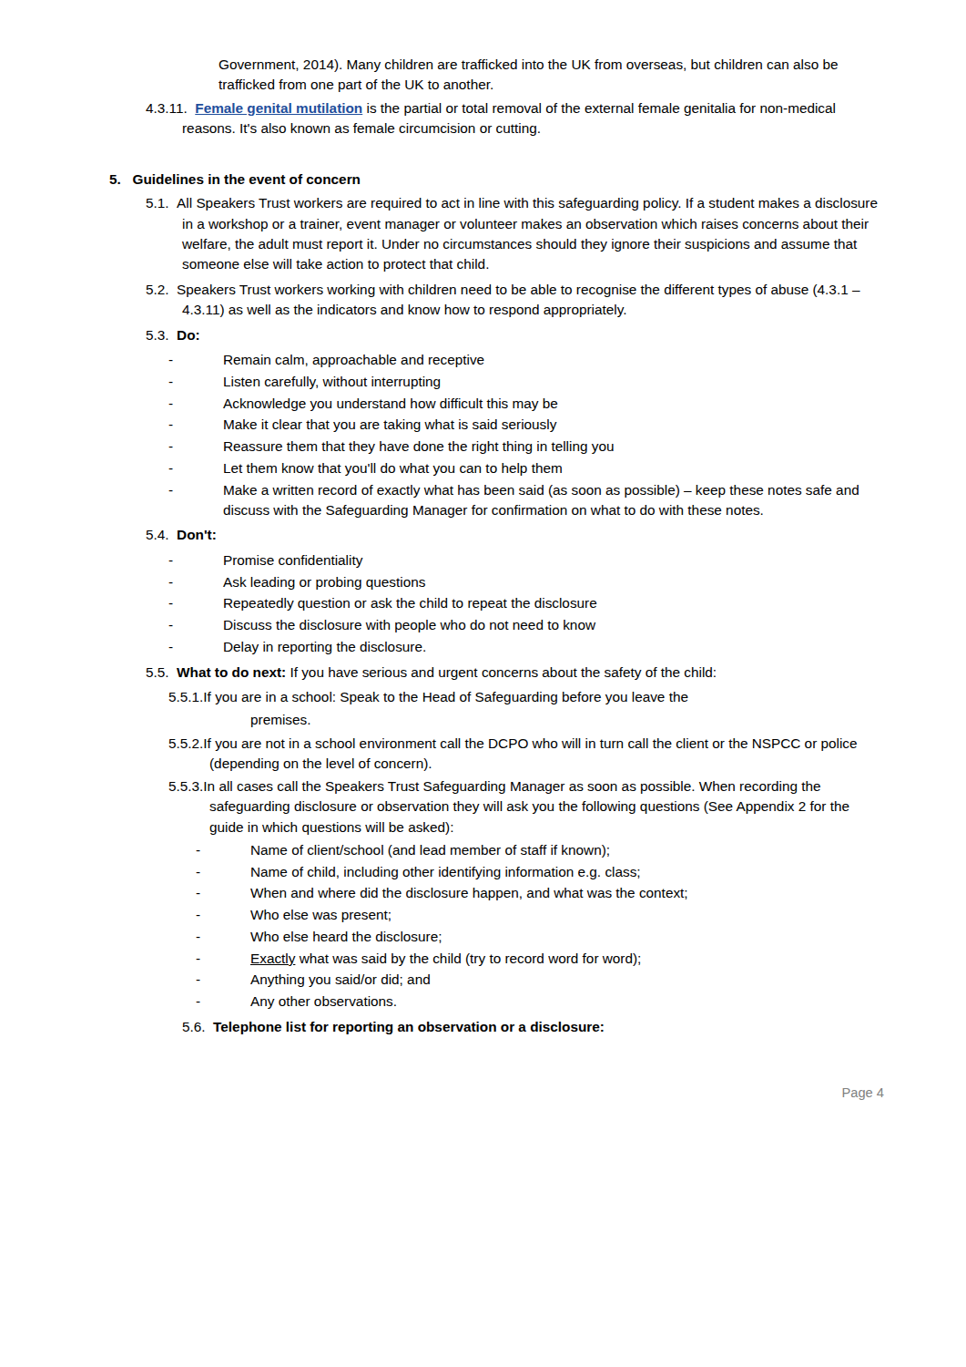Government, 2014). Many children are trafficked into the UK from overseas, but children can also be trafficked from one part of the UK to another.
4.3.11. Female genital mutilation is the partial or total removal of the external female genitalia for non-medical reasons. It's also known as female circumcision or cutting.
5. Guidelines in the event of concern
5.1. All Speakers Trust workers are required to act in line with this safeguarding policy. If a student makes a disclosure in a workshop or a trainer, event manager or volunteer makes an observation which raises concerns about their welfare, the adult must report it. Under no circumstances should they ignore their suspicions and assume that someone else will take action to protect that child.
5.2. Speakers Trust workers working with children need to be able to recognise the different types of abuse (4.3.1 – 4.3.11) as well as the indicators and know how to respond appropriately.
5.3. Do:
Remain calm, approachable and receptive
Listen carefully, without interrupting
Acknowledge you understand how difficult this may be
Make it clear that you are taking what is said seriously
Reassure them that they have done the right thing in telling you
Let them know that you'll do what you can to help them
Make a written record of exactly what has been said (as soon as possible) – keep these notes safe and discuss with the Safeguarding Manager for confirmation on what to do with these notes.
5.4. Don't:
Promise confidentiality
Ask leading or probing questions
Repeatedly question or ask the child to repeat the disclosure
Discuss the disclosure with people who do not need to know
Delay in reporting the disclosure.
5.5. What to do next: If you have serious and urgent concerns about the safety of the child:
5.5.1.If you are in a school: Speak to the Head of Safeguarding before you leave the
premises.
5.5.2.If you are not in a school environment call the DCPO who will in turn call the client or the NSPCC or police (depending on the level of concern).
5.5.3.In all cases call the Speakers Trust Safeguarding Manager as soon as possible. When recording the safeguarding disclosure or observation they will ask you the following questions (See Appendix 2 for the guide in which questions will be asked):
Name of client/school (and lead member of staff if known);
Name of child, including other identifying information e.g. class;
When and where did the disclosure happen, and what was the context;
Who else was present;
Who else heard the disclosure;
Exactly what was said by the child (try to record word for word);
Anything you said/or did; and
Any other observations.
5.6. Telephone list for reporting an observation or a disclosure:
Page 4